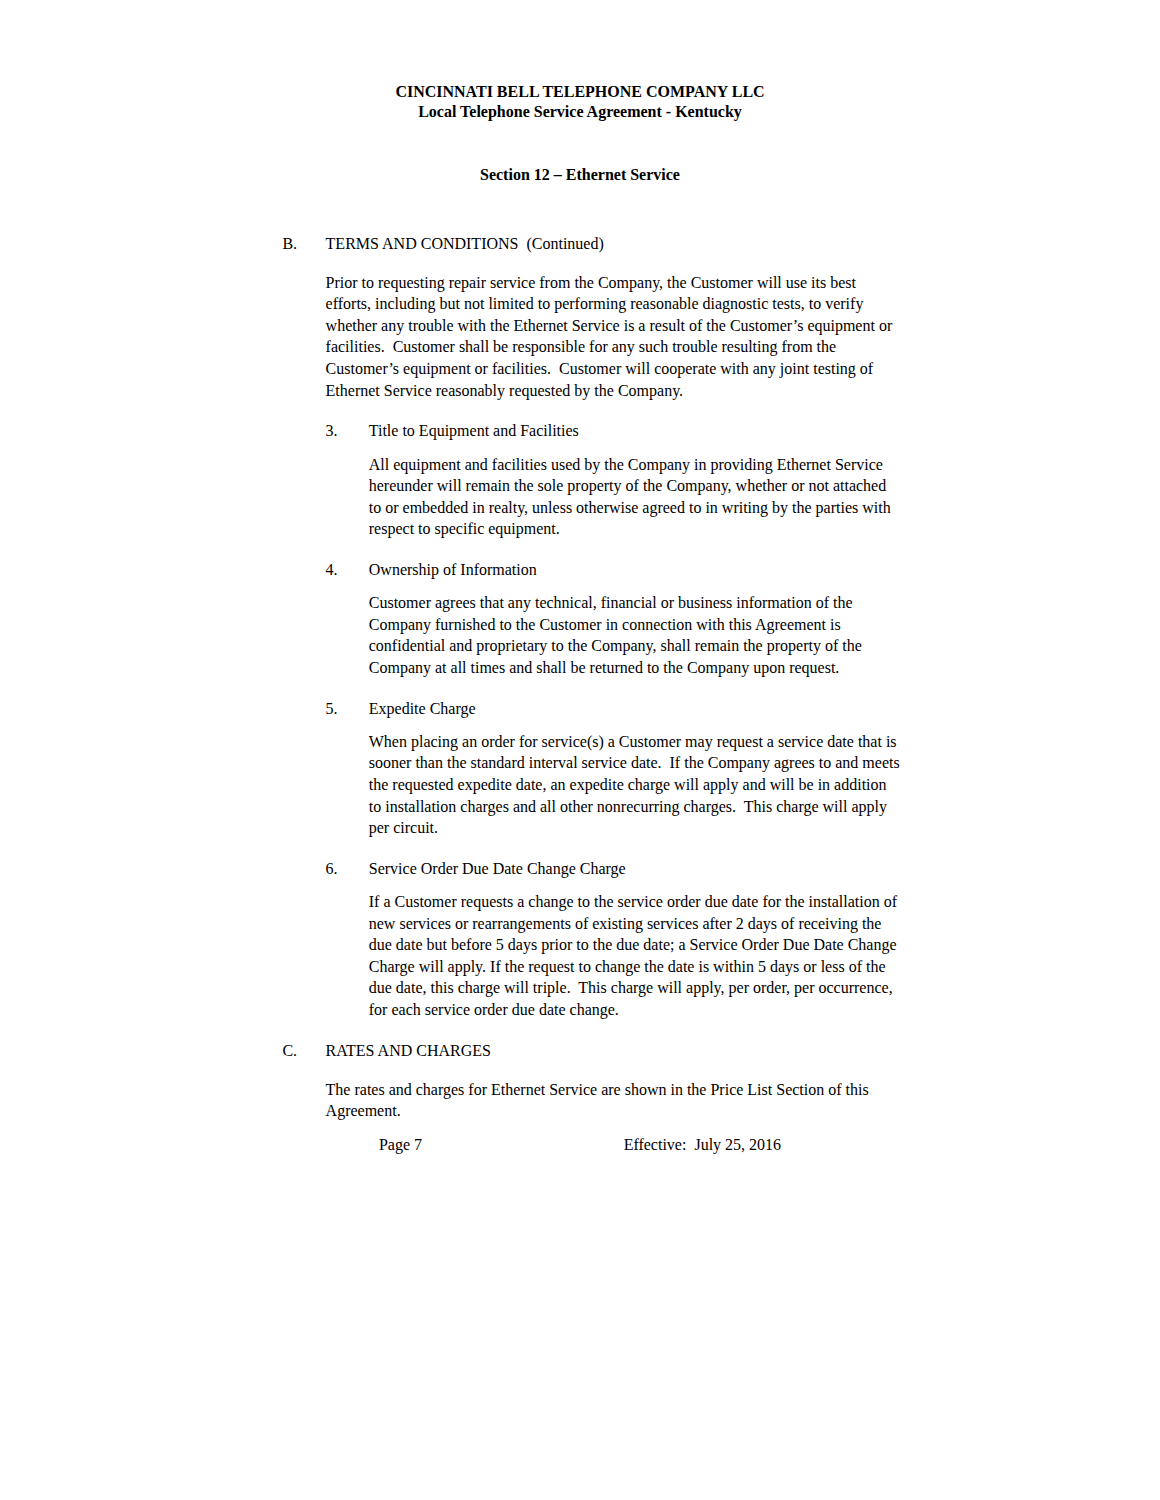CINCINNATI BELL TELEPHONE COMPANY LLC
Local Telephone Service Agreement - Kentucky
Section 12 – Ethernet Service
B. TERMS AND CONDITIONS (Continued)
Prior to requesting repair service from the Company, the Customer will use its best efforts, including but not limited to performing reasonable diagnostic tests, to verify whether any trouble with the Ethernet Service is a result of the Customer’s equipment or facilities. Customer shall be responsible for any such trouble resulting from the Customer’s equipment or facilities. Customer will cooperate with any joint testing of Ethernet Service reasonably requested by the Company.
3. Title to Equipment and Facilities
All equipment and facilities used by the Company in providing Ethernet Service hereunder will remain the sole property of the Company, whether or not attached to or embedded in realty, unless otherwise agreed to in writing by the parties with respect to specific equipment.
4. Ownership of Information
Customer agrees that any technical, financial or business information of the Company furnished to the Customer in connection with this Agreement is confidential and proprietary to the Company, shall remain the property of the Company at all times and shall be returned to the Company upon request.
5. Expedite Charge
When placing an order for service(s) a Customer may request a service date that is sooner than the standard interval service date. If the Company agrees to and meets the requested expedite date, an expedite charge will apply and will be in addition to installation charges and all other nonrecurring charges. This charge will apply per circuit.
6. Service Order Due Date Change Charge
If a Customer requests a change to the service order due date for the installation of new services or rearrangements of existing services after 2 days of receiving the due date but before 5 days prior to the due date; a Service Order Due Date Change Charge will apply. If the request to change the date is within 5 days or less of the due date, this charge will triple. This charge will apply, per order, per occurrence, for each service order due date change.
C. RATES AND CHARGES
The rates and charges for Ethernet Service are shown in the Price List Section of this Agreement.
Page 7 Effective: July 25, 2016